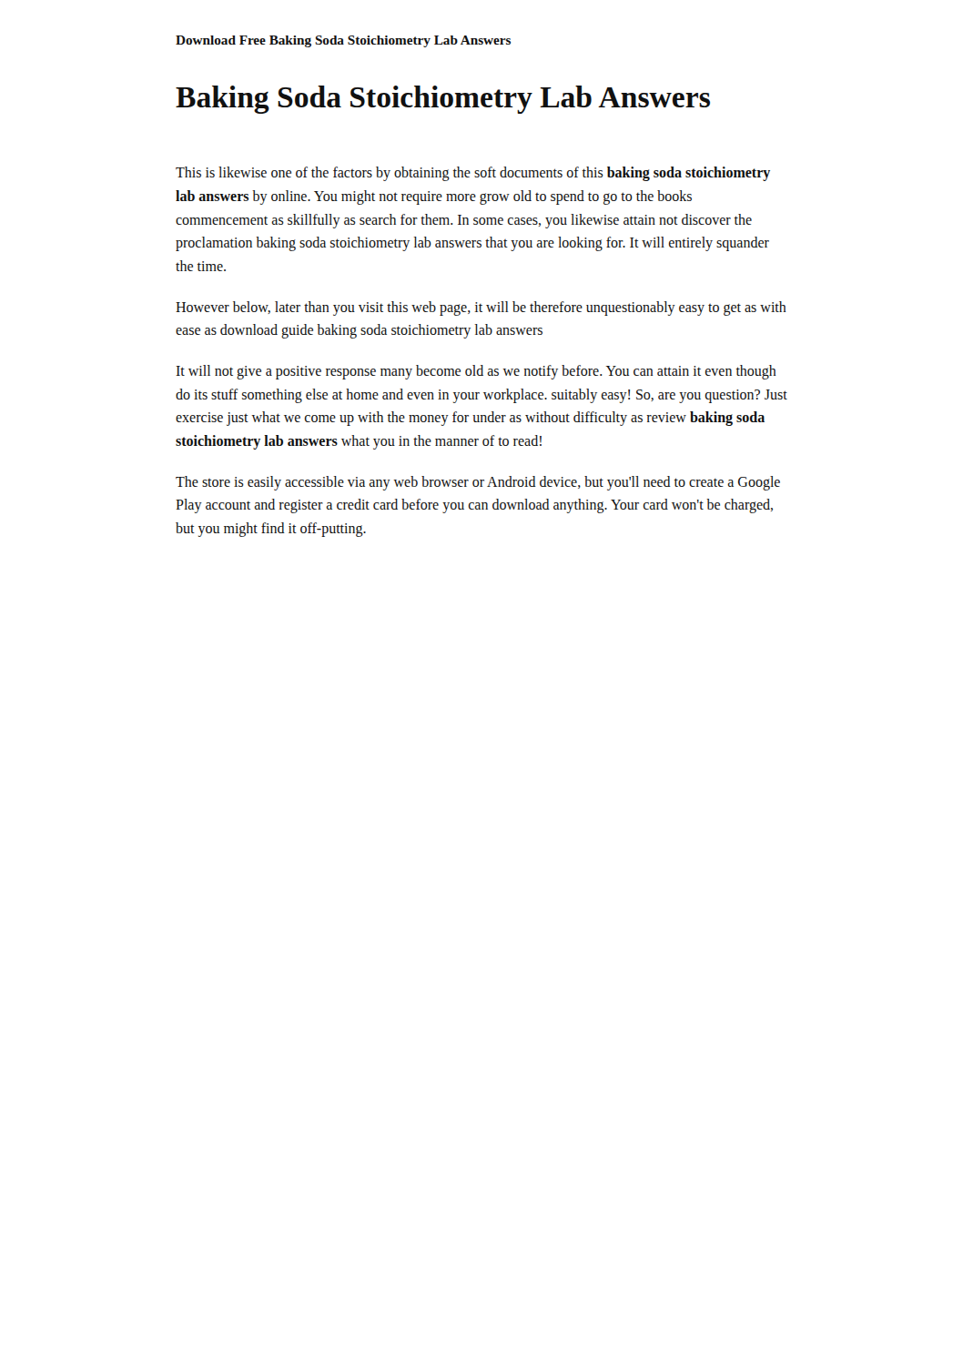Download Free Baking Soda Stoichiometry Lab Answers
Baking Soda Stoichiometry Lab Answers
This is likewise one of the factors by obtaining the soft documents of this baking soda stoichiometry lab answers by online. You might not require more grow old to spend to go to the books commencement as skillfully as search for them. In some cases, you likewise attain not discover the proclamation baking soda stoichiometry lab answers that you are looking for. It will entirely squander the time.
However below, later than you visit this web page, it will be therefore unquestionably easy to get as with ease as download guide baking soda stoichiometry lab answers
It will not give a positive response many become old as we notify before. You can attain it even though do its stuff something else at home and even in your workplace. suitably easy! So, are you question? Just exercise just what we come up with the money for under as without difficulty as review baking soda stoichiometry lab answers what you in the manner of to read!
The store is easily accessible via any web browser or Android device, but you'll need to create a Google Play account and register a credit card before you can download anything. Your card won't be charged, but you might find it off-putting.